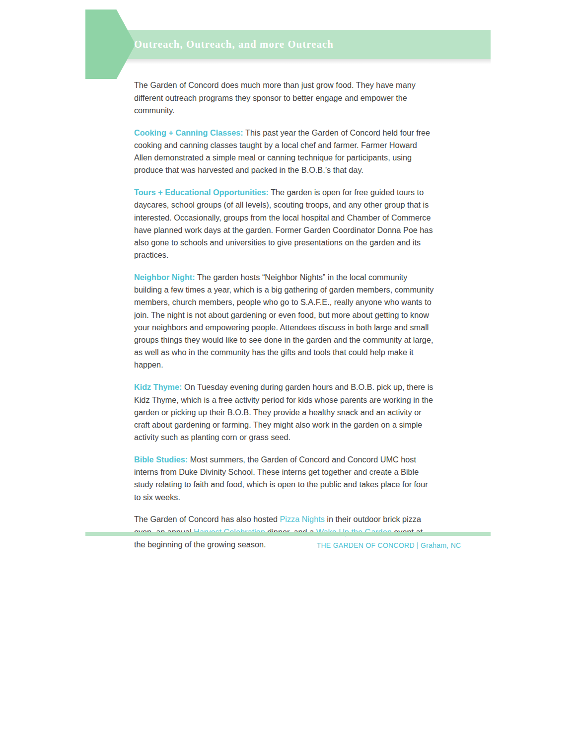Outreach, Outreach, and more Outreach
The Garden of Concord does much more than just grow food. They have many different outreach programs they sponsor to better engage and empower the community.
Cooking + Canning Classes: This past year the Garden of Concord held four free cooking and canning classes taught by a local chef and farmer. Farmer Howard Allen demonstrated a simple meal or canning technique for participants, using produce that was harvested and packed in the B.O.B.’s that day.
Tours + Educational Opportunities: The garden is open for free guided tours to daycares, school groups (of all levels), scouting troops, and any other group that is interested. Occasionally, groups from the local hospital and Chamber of Commerce have planned work days at the garden. Former Garden Coordinator Donna Poe has also gone to schools and universities to give presentations on the garden and its practices.
Neighbor Night: The garden hosts “Neighbor Nights” in the local community building a few times a year, which is a big gathering of garden members, community members, church members, people who go to S.A.F.E., really anyone who wants to join. The night is not about gardening or even food, but more about getting to know your neighbors and empowering people. Attendees discuss in both large and small groups things they would like to see done in the garden and the community at large, as well as who in the community has the gifts and tools that could help make it happen.
Kidz Thyme: On Tuesday evening during garden hours and B.O.B. pick up, there is Kidz Thyme, which is a free activity period for kids whose parents are working in the garden or picking up their B.O.B. They provide a healthy snack and an activity or craft about gardening or farming. They might also work in the garden on a simple activity such as planting corn or grass seed.
Bible Studies: Most summers, the Garden of Concord and Concord UMC host interns from Duke Divinity School. These interns get together and create a Bible study relating to faith and food, which is open to the public and takes place for four to six weeks.
The Garden of Concord has also hosted Pizza Nights in their outdoor brick pizza oven, an annual Harvest Celebration dinner, and a Wake Up the Garden event at the beginning of the growing season.
The Garden of Concord | Graham, NC